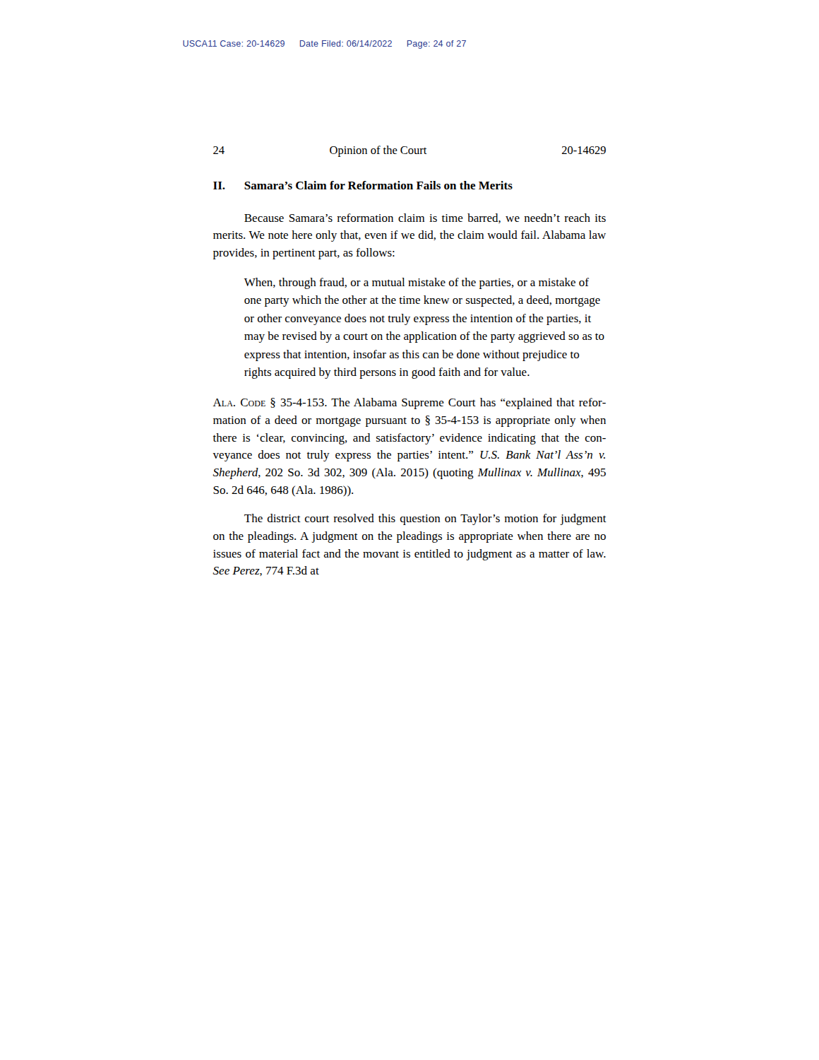USCA11 Case: 20-14629 Date Filed: 06/14/2022 Page: 24 of 27
24
Opinion of the Court
20-14629
II. Samara’s Claim for Reformation Fails on the Merits
Because Samara’s reformation claim is time barred, we needn’t reach its merits. We note here only that, even if we did, the claim would fail. Alabama law provides, in pertinent part, as follows:
When, through fraud, or a mutual mistake of the parties, or a mistake of one party which the other at the time knew or suspected, a deed, mortgage or other conveyance does not truly express the intention of the parties, it may be revised by a court on the application of the party aggrieved so as to express that intention, insofar as this can be done without prejudice to rights acquired by third persons in good faith and for value.
Ala. Code § 35-4-153. The Alabama Supreme Court has “explained that reformation of a deed or mortgage pursuant to § 35-4-153 is appropriate only when there is ‘clear, convincing, and satisfactory’ evidence indicating that the conveyance does not truly express the parties’ intent.” U.S. Bank Nat’l Ass’n v. Shepherd, 202 So. 3d 302, 309 (Ala. 2015) (quoting Mullinax v. Mullinax, 495 So. 2d 646, 648 (Ala. 1986)).
The district court resolved this question on Taylor’s motion for judgment on the pleadings. A judgment on the pleadings is appropriate when there are no issues of material fact and the movant is entitled to judgment as a matter of law. See Perez, 774 F.3d at